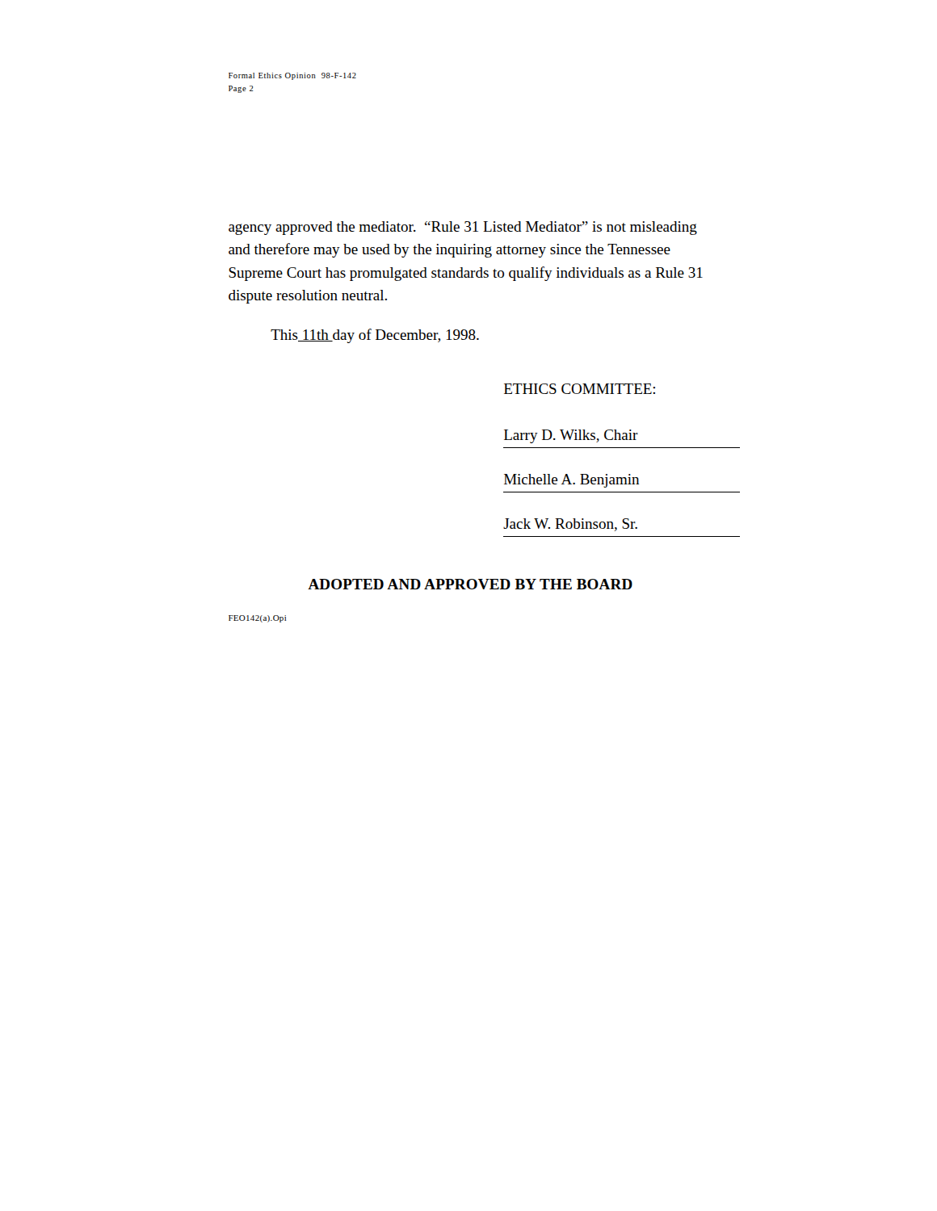Formal Ethics Opinion 98-F-142
Page 2
agency approved the mediator. “Rule 31 Listed Mediator” is not misleading and therefore may be used by the inquiring attorney since the Tennessee Supreme Court has promulgated standards to qualify individuals as a Rule 31 dispute resolution neutral.
This 11th day of December, 1998.
ETHICS COMMITTEE:
Larry D. Wilks, Chair
Michelle A. Benjamin
Jack W. Robinson, Sr.
ADOPTED AND APPROVED BY THE BOARD
FEO142(a).Opi